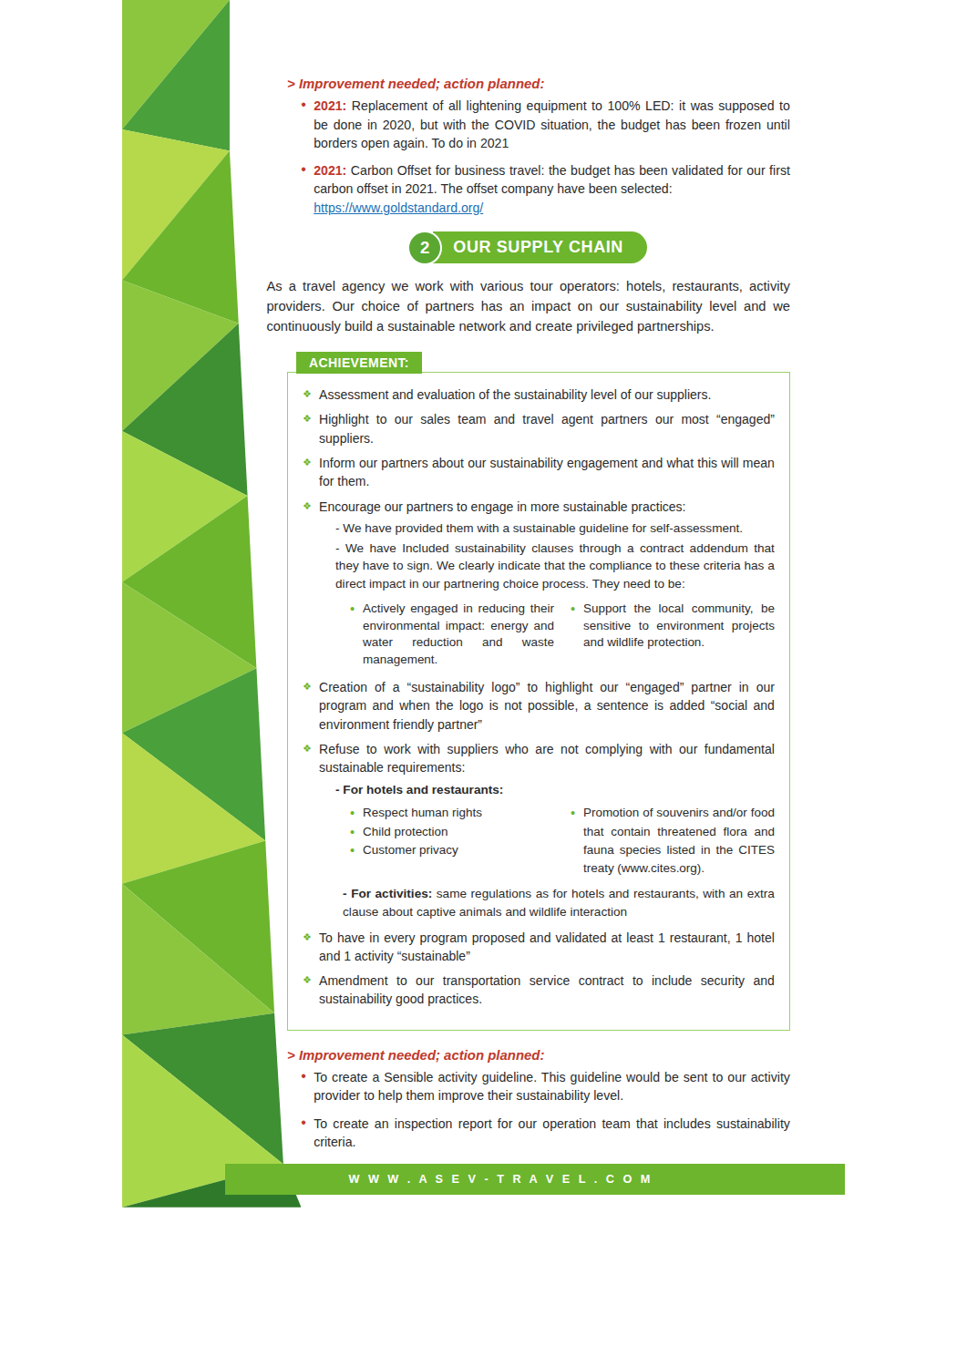> Improvement needed; action planned:
2021: Replacement of all lightening equipment to 100% LED: it was supposed to be done in 2020, but with the COVID situation, the budget has been frozen until borders open again. To do in 2021
2021: Carbon Offset for business travel: the budget has been validated for our first carbon offset in 2021. The offset company have been selected:
https://www.goldstandard.org/
2
OUR SUPPLY CHAIN
As a travel agency we work with various tour operators: hotels, restaurants, activity providers. Our choice of partners has an impact on our sustainability level and we continuously build a sustainable network and create privileged partnerships.
ACHIEVEMENT:
Assessment and evaluation of the sustainability level of our suppliers.
Highlight to our sales team and travel agent partners our most “engaged” suppliers.
Inform our partners about our sustainability engagement and what this will mean for them.
Encourage our partners to engage in more sustainable practices:
- We have provided them with a sustainable guideline for self-assessment.
- We have Included sustainability clauses through a contract addendum that they have to sign. We clearly indicate that the compliance to these criteria has a direct impact in our partnering choice process. They need to be:
Actively engaged in reducing their environmental impact: energy and water reduction and waste management.
Support the local community, be sensitive to environment projects and wildlife protection.
Creation of a “sustainability logo” to highlight our “engaged” partner in our program and when the logo is not possible, a sentence is added “social and environment friendly partner”
Refuse to work with suppliers who are not complying with our fundamental sustainable requirements:
- For hotels and restaurants:
Respect human rights
Child protection
Customer privacy
Promotion of souvenirs and/or food that contain threatened flora and fauna species listed in the CITES treaty (www.cites.org).
- For activities: same regulations as for hotels and restaurants, with an extra clause about captive animals and wildlife interaction
To have in every program proposed and validated at least 1 restaurant, 1 hotel and 1 activity “sustainable”
Amendment to our transportation service contract to include security and sustainability good practices.
> Improvement needed; action planned:
To create a Sensible activity guideline. This guideline would be sent to our activity provider to help them improve their sustainability level.
To create an inspection report for our operation team that includes sustainability criteria.
2022: Hotel and restaurant: To ask our partner to do a sustainability self-assessment and send us the result.
W W W . A S E V - T R A V E L . C O M